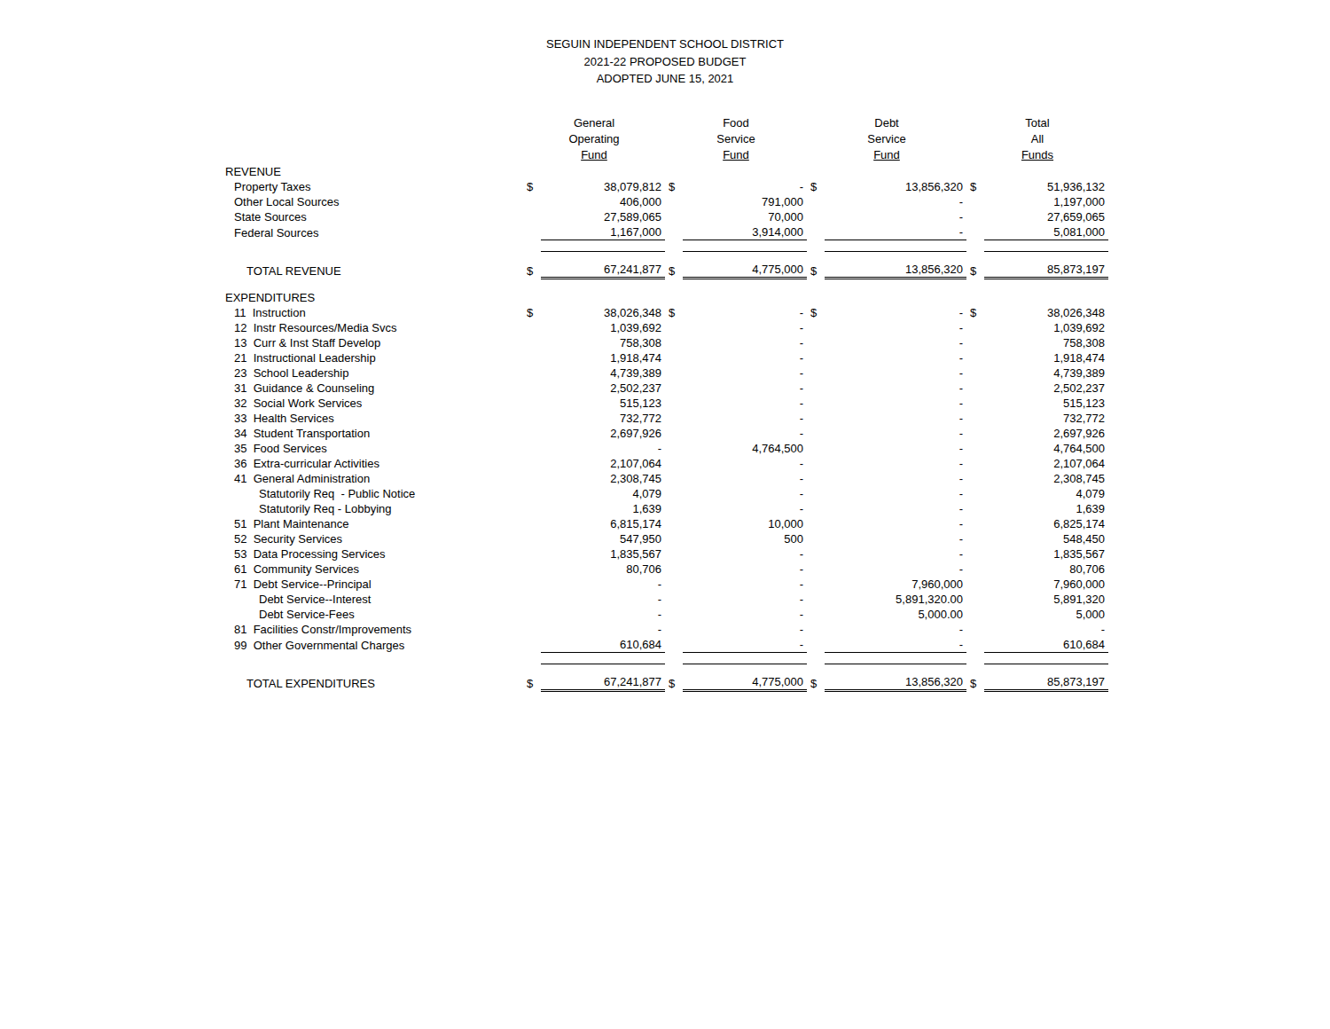SEGUIN INDEPENDENT SCHOOL DISTRICT
2021-22 PROPOSED BUDGET
ADOPTED JUNE 15, 2021
| | General Operating Fund | Food Service Fund | Debt Service Fund | Total All Funds |
| REVENUE | |
| Property Taxes | $ | 38,079,812 | $ | - | $ | 13,856,320 | $ | 51,936,132 |
| Other Local Sources | | 406,000 | | 791,000 | | - | | 1,197,000 |
| State Sources | | 27,589,065 | | 70,000 | | - | | 27,659,065 |
| Federal Sources | | 1,167,000 | | 3,914,000 | | - | | 5,081,000 |
| TOTAL REVENUE | $ | 67,241,877 | $ | 4,775,000 | $ | 13,856,320 | $ | 85,873,197 |
| EXPENDITURES | |
| 11 Instruction | $ | 38,026,348 | $ | - | $ | - | $ | 38,026,348 |
| 12 Instr Resources/Media Svcs | | 1,039,692 | | - | | - | | 1,039,692 |
| 13 Curr & Inst Staff Develop | | 758,308 | | - | | - | | 758,308 |
| 21 Instructional Leadership | | 1,918,474 | | - | | - | | 1,918,474 |
| 23 School Leadership | | 4,739,389 | | - | | - | | 4,739,389 |
| 31 Guidance & Counseling | | 2,502,237 | | - | | - | | 2,502,237 |
| 32 Social Work Services | | 515,123 | | - | | - | | 515,123 |
| 33 Health Services | | 732,772 | | - | | - | | 732,772 |
| 34 Student Transportation | | 2,697,926 | | - | | - | | 2,697,926 |
| 35 Food Services | | - | | 4,764,500 | | - | | 4,764,500 |
| 36 Extra-curricular Activities | | 2,107,064 | | - | | - | | 2,107,064 |
| 41 General Administration | | 2,308,745 | | - | | - | | 2,308,745 |
| Statutorily Req - Public Notice | | 4,079 | | - | | - | | 4,079 |
| Statutorily Req - Lobbying | | 1,639 | | - | | - | | 1,639 |
| 51 Plant Maintenance | | 6,815,174 | | 10,000 | | - | | 6,825,174 |
| 52 Security Services | | 547,950 | | 500 | | - | | 548,450 |
| 53 Data Processing Services | | 1,835,567 | | - | | - | | 1,835,567 |
| 61 Community Services | | 80,706 | | - | | - | | 80,706 |
| 71 Debt Service--Principal | | - | | - | | 7,960,000 | | 7,960,000 |
| Debt Service--Interest | | - | | - | | 5,891,320.00 | | 5,891,320 |
| Debt Service-Fees | | - | | - | | 5,000.00 | | 5,000 |
| 81 Facilities Constr/Improvements | | - | | - | | - | | - |
| 99 Other Governmental Charges | | 610,684 | | - | | - | | 610,684 |
| TOTAL EXPENDITURES | $ | 67,241,877 | $ | 4,775,000 | $ | 13,856,320 | $ | 85,873,197 |